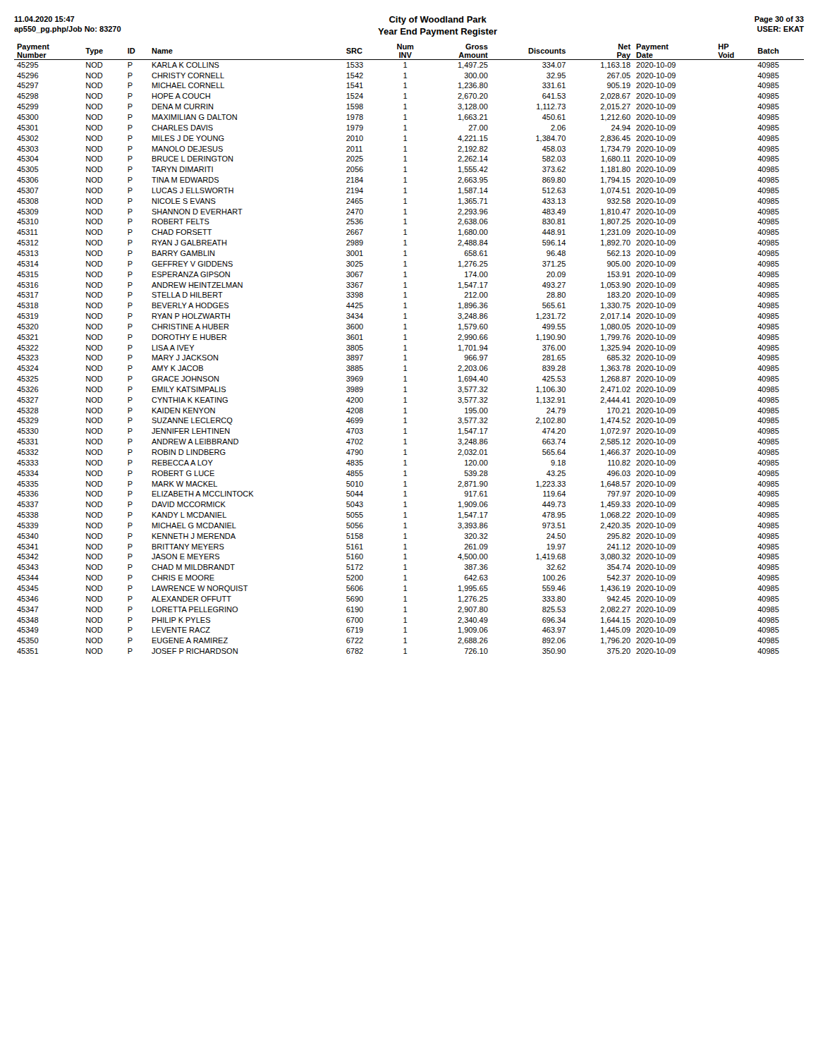11.04.2020 15:47
ap550_pg.php/Job No: 83270
City of Woodland Park
Year End Payment Register
Page 30 of 33
USER: EKAT
| Payment Number | Type | ID | Name | SRC | Num INV | Gross Amount | Discounts | Net Pay | Payment Date | HP Void | Batch |
| --- | --- | --- | --- | --- | --- | --- | --- | --- | --- | --- | --- |
| 45295 | NOD | P | KARLA K COLLINS | 1533 | 1 | 1,497.25 | 334.07 | 1,163.18 | 2020-10-09 | | 40985 |
| 45296 | NOD | P | CHRISTY CORNELL | 1542 | 1 | 300.00 | 32.95 | 267.05 | 2020-10-09 | | 40985 |
| 45297 | NOD | P | MICHAEL CORNELL | 1541 | 1 | 1,236.80 | 331.61 | 905.19 | 2020-10-09 | | 40985 |
| 45298 | NOD | P | HOPE A COUCH | 1524 | 1 | 2,670.20 | 641.53 | 2,028.67 | 2020-10-09 | | 40985 |
| 45299 | NOD | P | DENA M CURRIN | 1598 | 1 | 3,128.00 | 1,112.73 | 2,015.27 | 2020-10-09 | | 40985 |
| 45300 | NOD | P | MAXIMILIAN G DALTON | 1978 | 1 | 1,663.21 | 450.61 | 1,212.60 | 2020-10-09 | | 40985 |
| 45301 | NOD | P | CHARLES DAVIS | 1979 | 1 | 27.00 | 2.06 | 24.94 | 2020-10-09 | | 40985 |
| 45302 | NOD | P | MILES J DE YOUNG | 2010 | 1 | 4,221.15 | 1,384.70 | 2,836.45 | 2020-10-09 | | 40985 |
| 45303 | NOD | P | MANOLO DEJESUS | 2011 | 1 | 2,192.82 | 458.03 | 1,734.79 | 2020-10-09 | | 40985 |
| 45304 | NOD | P | BRUCE L DERINGTON | 2025 | 1 | 2,262.14 | 582.03 | 1,680.11 | 2020-10-09 | | 40985 |
| 45305 | NOD | P | TARYN DIMARITI | 2056 | 1 | 1,555.42 | 373.62 | 1,181.80 | 2020-10-09 | | 40985 |
| 45306 | NOD | P | TINA M EDWARDS | 2184 | 1 | 2,663.95 | 869.80 | 1,794.15 | 2020-10-09 | | 40985 |
| 45307 | NOD | P | LUCAS J ELLSWORTH | 2194 | 1 | 1,587.14 | 512.63 | 1,074.51 | 2020-10-09 | | 40985 |
| 45308 | NOD | P | NICOLE S EVANS | 2465 | 1 | 1,365.71 | 433.13 | 932.58 | 2020-10-09 | | 40985 |
| 45309 | NOD | P | SHANNON D EVERHART | 2470 | 1 | 2,293.96 | 483.49 | 1,810.47 | 2020-10-09 | | 40985 |
| 45310 | NOD | P | ROBERT FELTS | 2536 | 1 | 2,638.06 | 830.81 | 1,807.25 | 2020-10-09 | | 40985 |
| 45311 | NOD | P | CHAD FORSETT | 2667 | 1 | 1,680.00 | 448.91 | 1,231.09 | 2020-10-09 | | 40985 |
| 45312 | NOD | P | RYAN J GALBREATH | 2989 | 1 | 2,488.84 | 596.14 | 1,892.70 | 2020-10-09 | | 40985 |
| 45313 | NOD | P | BARRY GAMBLIN | 3001 | 1 | 658.61 | 96.48 | 562.13 | 2020-10-09 | | 40985 |
| 45314 | NOD | P | GEFFREY V GIDDENS | 3025 | 1 | 1,276.25 | 371.25 | 905.00 | 2020-10-09 | | 40985 |
| 45315 | NOD | P | ESPERANZA GIPSON | 3067 | 1 | 174.00 | 20.09 | 153.91 | 2020-10-09 | | 40985 |
| 45316 | NOD | P | ANDREW HEINTZELMAN | 3367 | 1 | 1,547.17 | 493.27 | 1,053.90 | 2020-10-09 | | 40985 |
| 45317 | NOD | P | STELLA D HILBERT | 3398 | 1 | 212.00 | 28.80 | 183.20 | 2020-10-09 | | 40985 |
| 45318 | NOD | P | BEVERLY A HODGES | 4425 | 1 | 1,896.36 | 565.61 | 1,330.75 | 2020-10-09 | | 40985 |
| 45319 | NOD | P | RYAN P HOLZWARTH | 3434 | 1 | 3,248.86 | 1,231.72 | 2,017.14 | 2020-10-09 | | 40985 |
| 45320 | NOD | P | CHRISTINE A HUBER | 3600 | 1 | 1,579.60 | 499.55 | 1,080.05 | 2020-10-09 | | 40985 |
| 45321 | NOD | P | DOROTHY E HUBER | 3601 | 1 | 2,990.66 | 1,190.90 | 1,799.76 | 2020-10-09 | | 40985 |
| 45322 | NOD | P | LISA A IVEY | 3805 | 1 | 1,701.94 | 376.00 | 1,325.94 | 2020-10-09 | | 40985 |
| 45323 | NOD | P | MARY J JACKSON | 3897 | 1 | 966.97 | 281.65 | 685.32 | 2020-10-09 | | 40985 |
| 45324 | NOD | P | AMY K JACOB | 3885 | 1 | 2,203.06 | 839.28 | 1,363.78 | 2020-10-09 | | 40985 |
| 45325 | NOD | P | GRACE JOHNSON | 3969 | 1 | 1,694.40 | 425.53 | 1,268.87 | 2020-10-09 | | 40985 |
| 45326 | NOD | P | EMILY KATSIMPALIS | 3989 | 1 | 3,577.32 | 1,106.30 | 2,471.02 | 2020-10-09 | | 40985 |
| 45327 | NOD | P | CYNTHIA K KEATING | 4200 | 1 | 3,577.32 | 1,132.91 | 2,444.41 | 2020-10-09 | | 40985 |
| 45328 | NOD | P | KAIDEN KENYON | 4208 | 1 | 195.00 | 24.79 | 170.21 | 2020-10-09 | | 40985 |
| 45329 | NOD | P | SUZANNE LECLERCQ | 4699 | 1 | 3,577.32 | 2,102.80 | 1,474.52 | 2020-10-09 | | 40985 |
| 45330 | NOD | P | JENNIFER LEHTINEN | 4703 | 1 | 1,547.17 | 474.20 | 1,072.97 | 2020-10-09 | | 40985 |
| 45331 | NOD | P | ANDREW A LEIBBRAND | 4702 | 1 | 3,248.86 | 663.74 | 2,585.12 | 2020-10-09 | | 40985 |
| 45332 | NOD | P | ROBIN D LINDBERG | 4790 | 1 | 2,032.01 | 565.64 | 1,466.37 | 2020-10-09 | | 40985 |
| 45333 | NOD | P | REBECCA A LOY | 4835 | 1 | 120.00 | 9.18 | 110.82 | 2020-10-09 | | 40985 |
| 45334 | NOD | P | ROBERT G LUCE | 4855 | 1 | 539.28 | 43.25 | 496.03 | 2020-10-09 | | 40985 |
| 45335 | NOD | P | MARK W MACKEL | 5010 | 1 | 2,871.90 | 1,223.33 | 1,648.57 | 2020-10-09 | | 40985 |
| 45336 | NOD | P | ELIZABETH A MCCLINTOCK | 5044 | 1 | 917.61 | 119.64 | 797.97 | 2020-10-09 | | 40985 |
| 45337 | NOD | P | DAVID MCCORMICK | 5043 | 1 | 1,909.06 | 449.73 | 1,459.33 | 2020-10-09 | | 40985 |
| 45338 | NOD | P | KANDY L MCDANIEL | 5055 | 1 | 1,547.17 | 478.95 | 1,068.22 | 2020-10-09 | | 40985 |
| 45339 | NOD | P | MICHAEL G MCDANIEL | 5056 | 1 | 3,393.86 | 973.51 | 2,420.35 | 2020-10-09 | | 40985 |
| 45340 | NOD | P | KENNETH J MERENDA | 5158 | 1 | 320.32 | 24.50 | 295.82 | 2020-10-09 | | 40985 |
| 45341 | NOD | P | BRITTANY MEYERS | 5161 | 1 | 261.09 | 19.97 | 241.12 | 2020-10-09 | | 40985 |
| 45342 | NOD | P | JASON E MEYERS | 5160 | 1 | 4,500.00 | 1,419.68 | 3,080.32 | 2020-10-09 | | 40985 |
| 45343 | NOD | P | CHAD M MILDBRANDT | 5172 | 1 | 387.36 | 32.62 | 354.74 | 2020-10-09 | | 40985 |
| 45344 | NOD | P | CHRIS E MOORE | 5200 | 1 | 642.63 | 100.26 | 542.37 | 2020-10-09 | | 40985 |
| 45345 | NOD | P | LAWRENCE W NORQUIST | 5606 | 1 | 1,995.65 | 559.46 | 1,436.19 | 2020-10-09 | | 40985 |
| 45346 | NOD | P | ALEXANDER OFFUTT | 5690 | 1 | 1,276.25 | 333.80 | 942.45 | 2020-10-09 | | 40985 |
| 45347 | NOD | P | LORETTA PELLEGRINO | 6190 | 1 | 2,907.80 | 825.53 | 2,082.27 | 2020-10-09 | | 40985 |
| 45348 | NOD | P | PHILIP K PYLES | 6700 | 1 | 2,340.49 | 696.34 | 1,644.15 | 2020-10-09 | | 40985 |
| 45349 | NOD | P | LEVENTE RACZ | 6719 | 1 | 1,909.06 | 463.97 | 1,445.09 | 2020-10-09 | | 40985 |
| 45350 | NOD | P | EUGENE A RAMIREZ | 6722 | 1 | 2,688.26 | 892.06 | 1,796.20 | 2020-10-09 | | 40985 |
| 45351 | NOD | P | JOSEF P RICHARDSON | 6782 | 1 | 726.10 | 350.90 | 375.20 | 2020-10-09 | | 40985 |